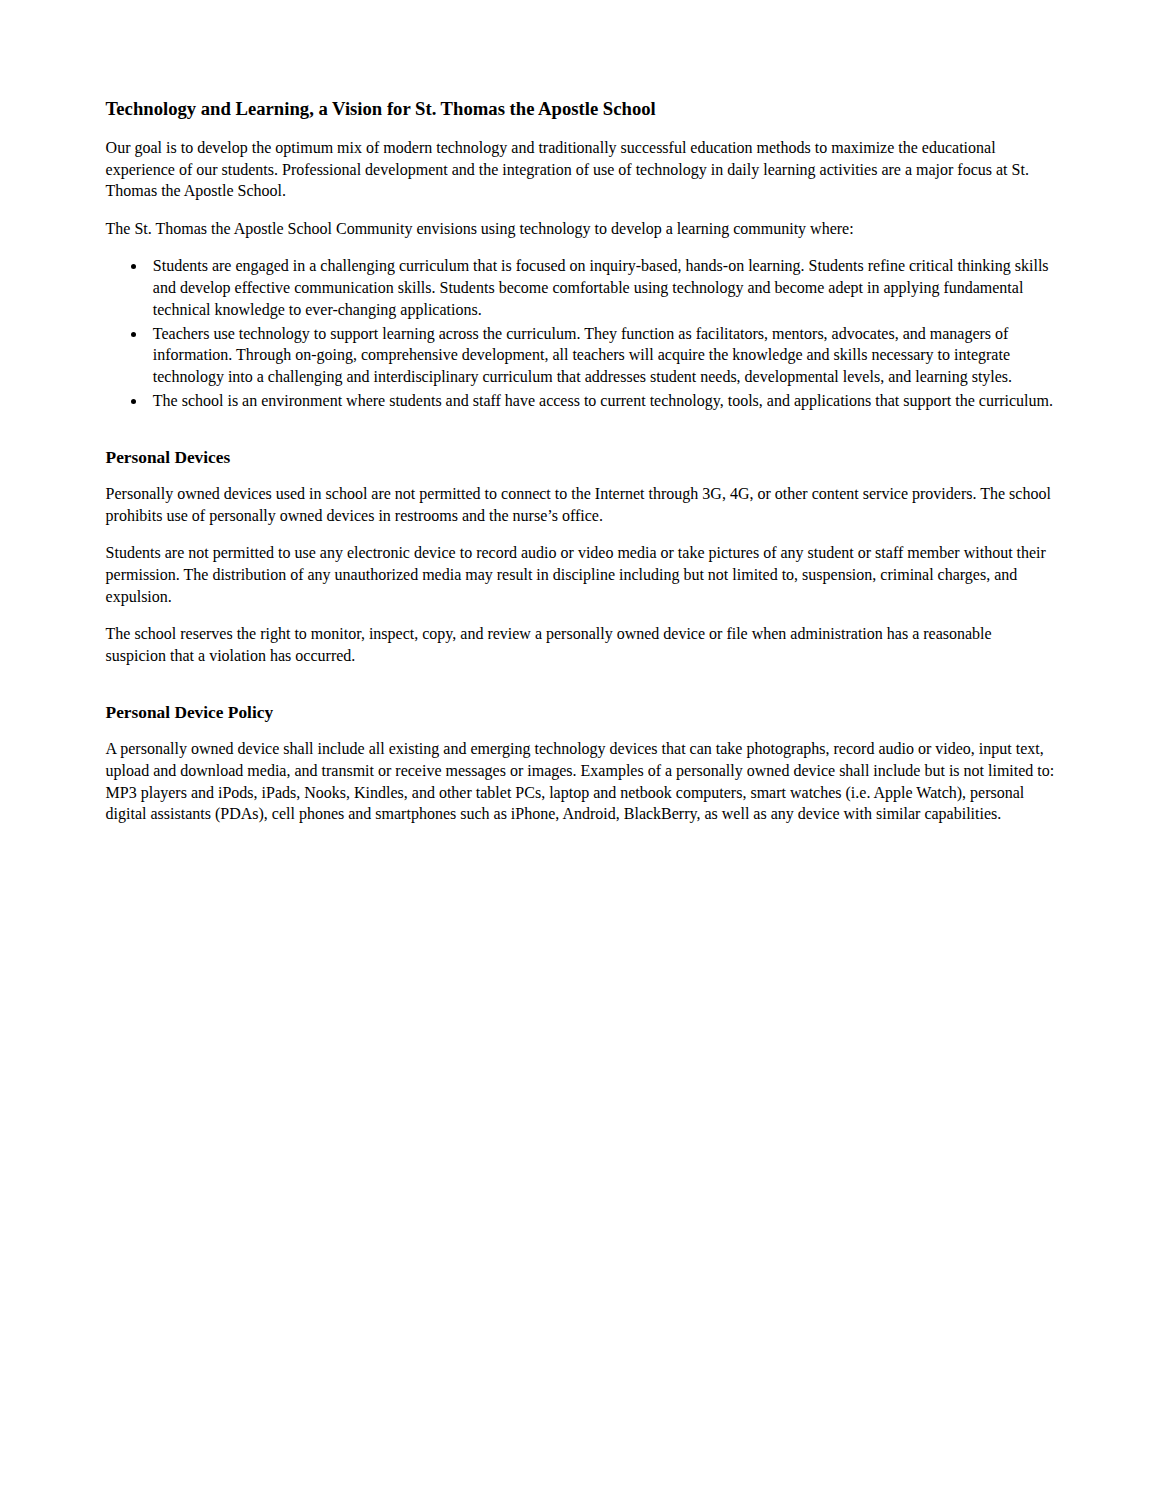Technology and Learning, a Vision for St. Thomas the Apostle School
Our goal is to develop the optimum mix of modern technology and traditionally successful education methods to maximize the educational experience of our students. Professional development and the integration of use of technology in daily learning activities are a major focus at St. Thomas the Apostle School.
The St. Thomas the Apostle School Community envisions using technology to develop a learning community where:
Students are engaged in a challenging curriculum that is focused on inquiry-based, hands-on learning. Students refine critical thinking skills and develop effective communication skills. Students become comfortable using technology and become adept in applying fundamental technical knowledge to ever-changing applications.
Teachers use technology to support learning across the curriculum. They function as facilitators, mentors, advocates, and managers of information. Through on-going, comprehensive development, all teachers will acquire the knowledge and skills necessary to integrate technology into a challenging and interdisciplinary curriculum that addresses student needs, developmental levels, and learning styles.
The school is an environment where students and staff have access to current technology, tools, and applications that support the curriculum.
Personal Devices
Personally owned devices used in school are not permitted to connect to the Internet through 3G, 4G, or other content service providers. The school prohibits use of personally owned devices in restrooms and the nurse’s office.
Students are not permitted to use any electronic device to record audio or video media or take pictures of any student or staff member without their permission. The distribution of any unauthorized media may result in discipline including but not limited to, suspension, criminal charges, and expulsion.
The school reserves the right to monitor, inspect, copy, and review a personally owned device or file when administration has a reasonable suspicion that a violation has occurred.
Personal Device Policy
A personally owned device shall include all existing and emerging technology devices that can take photographs, record audio or video, input text, upload and download media, and transmit or receive messages or images. Examples of a personally owned device shall include but is not limited to: MP3 players and iPods, iPads, Nooks, Kindles, and other tablet PCs, laptop and netbook computers, smart watches (i.e. Apple Watch), personal digital assistants (PDAs), cell phones and smartphones such as iPhone, Android, BlackBerry, as well as any device with similar capabilities.